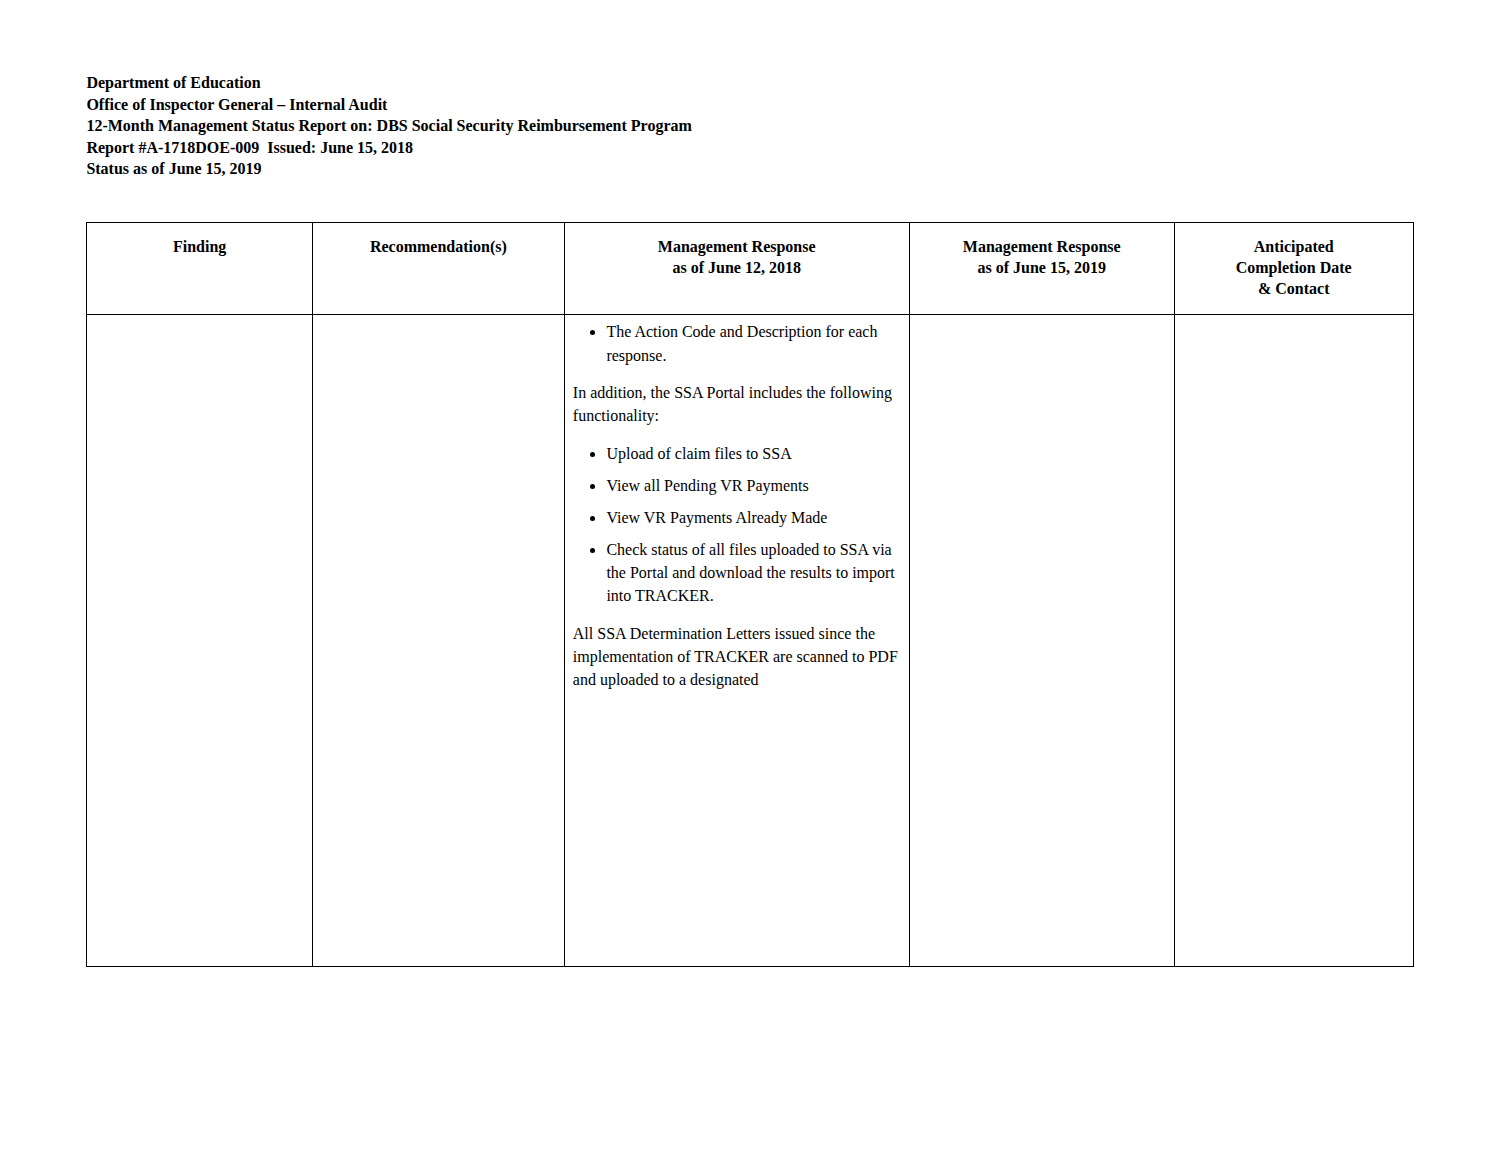Department of Education
Office of Inspector General – Internal Audit
12-Month Management Status Report on: DBS Social Security Reimbursement Program
Report #A-1718DOE-009 Issued: June 15, 2018
Status as of June 15, 2019
| Finding | Recommendation(s) | Management Response as of June 12, 2018 | Management Response as of June 15, 2019 | Anticipated Completion Date & Contact |
| --- | --- | --- | --- | --- |
| | | The Action Code and Description for each response. In addition, the SSA Portal includes the following functionality: Upload of claim files to SSA View all Pending VR Payments View VR Payments Already Made Check status of all files uploaded to SSA via the Portal and download the results to import into TRACKER. All SSA Determination Letters issued since the implementation of TRACKER are scanned to PDF and uploaded to a designated | | |